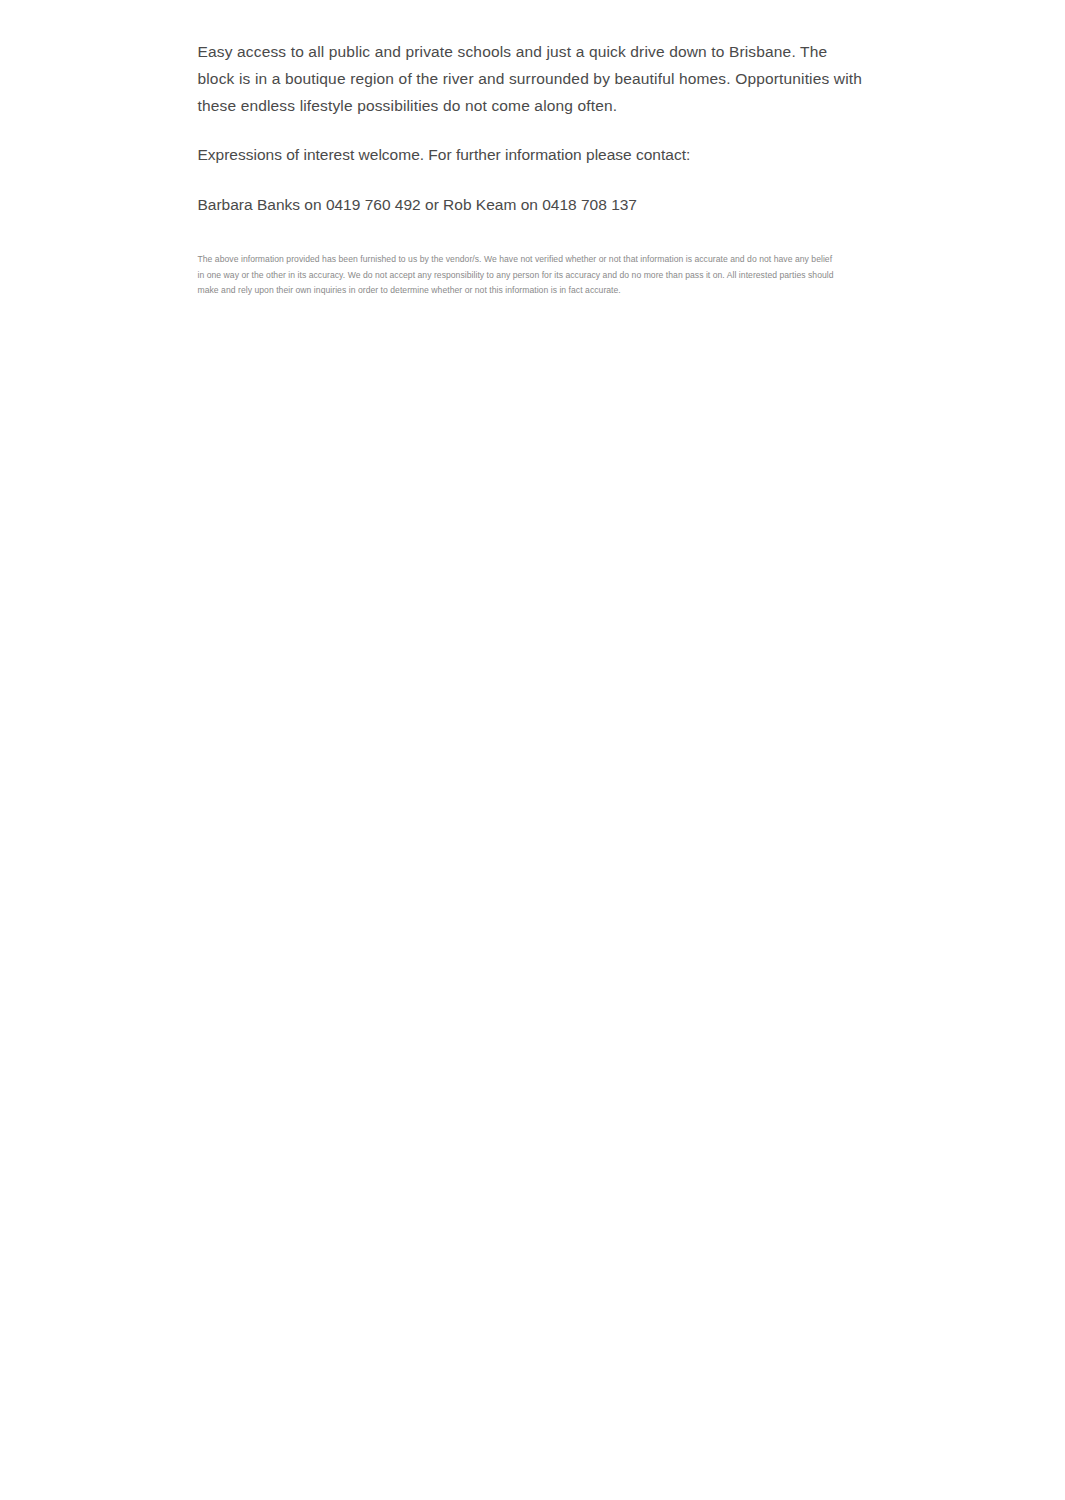Easy access to all public and private schools and just a quick drive down to Brisbane. The block is in a boutique region of the river and surrounded by beautiful homes. Opportunities with these endless lifestyle possibilities do not come along often.
Expressions of interest welcome. For further information please contact:
Barbara Banks on 0419 760 492 or Rob Keam on 0418 708 137
The above information provided has been furnished to us by the vendor/s. We have not verified whether or not that information is accurate and do not have any belief in one way or the other in its accuracy. We do not accept any responsibility to any person for its accuracy and do no more than pass it on. All interested parties should make and rely upon their own inquiries in order to determine whether or not this information is in fact accurate.